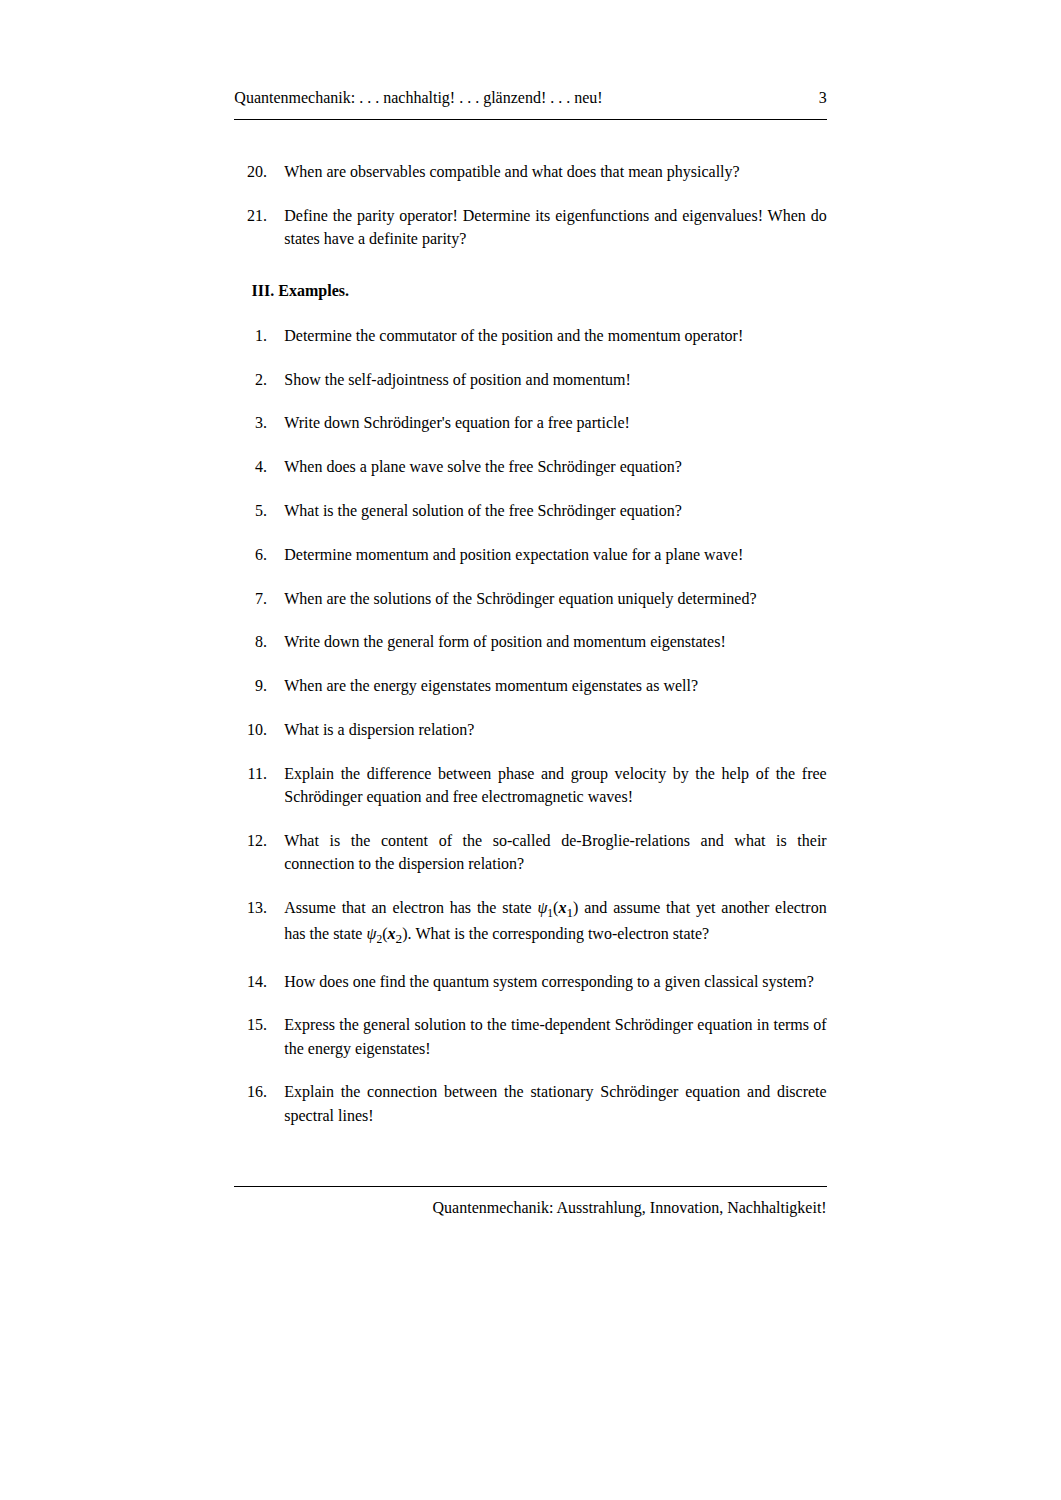Quantenmechanik: . . . nachhaltig! . . . glänzend! . . . neu! 3
20. When are observables compatible and what does that mean physically?
21. Define the parity operator! Determine its eigenfunctions and eigenvalues! When do states have a definite parity?
III. Examples.
1. Determine the commutator of the position and the momentum operator!
2. Show the self-adjointness of position and momentum!
3. Write down Schrödinger's equation for a free particle!
4. When does a plane wave solve the free Schrödinger equation?
5. What is the general solution of the free Schrödinger equation?
6. Determine momentum and position expectation value for a plane wave!
7. When are the solutions of the Schrödinger equation uniquely determined?
8. Write down the general form of position and momentum eigenstates!
9. When are the energy eigenstates momentum eigenstates as well?
10. What is a dispersion relation?
11. Explain the difference between phase and group velocity by the help of the free Schrödinger equation and free electromagnetic waves!
12. What is the content of the so-called de-Broglie-relations and what is their connection to the dispersion relation?
13. Assume that an electron has the state ψ1(x1) and assume that yet another electron has the state ψ2(x2). What is the corresponding two-electron state?
14. How does one find the quantum system corresponding to a given classical system?
15. Express the general solution to the time-dependent Schrödinger equation in terms of the energy eigenstates!
16. Explain the connection between the stationary Schrödinger equation and discrete spectral lines!
Quantenmechanik: Ausstrahlung, Innovation, Nachhaltigkeit!